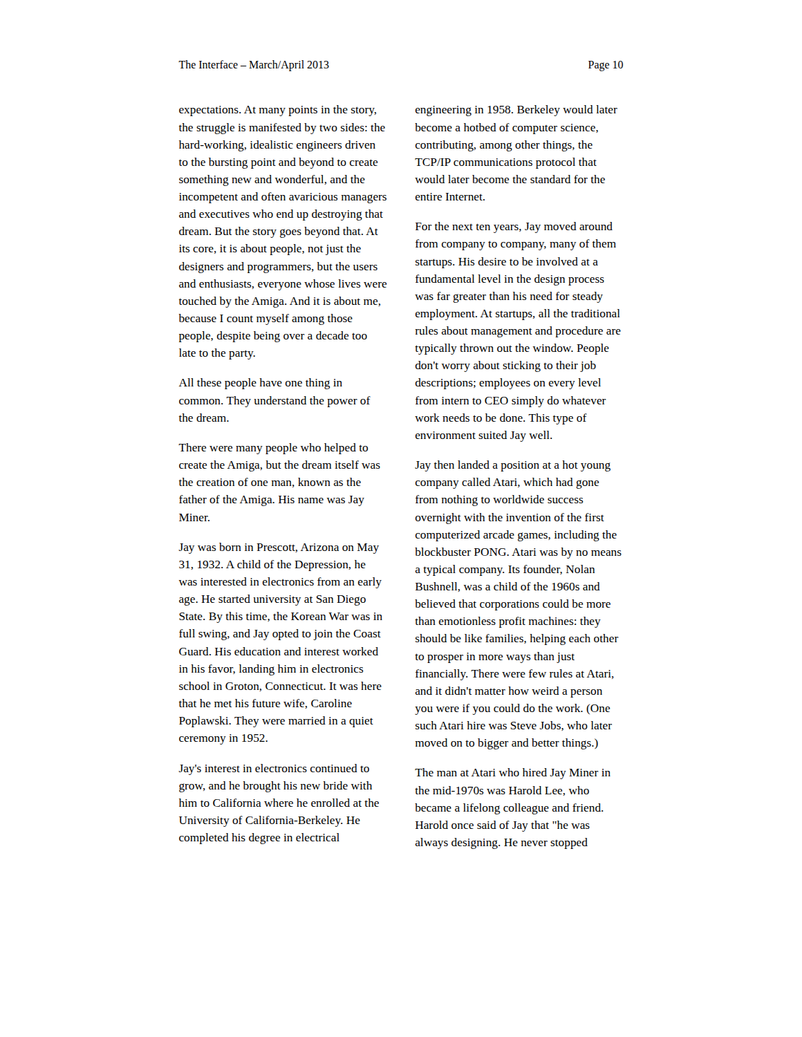The Interface – March/April 2013 Page 10
expectations. At many points in the story, the struggle is manifested by two sides: the hard-working, idealistic engineers driven to the bursting point and beyond to create something new and wonderful, and the incompetent and often avaricious managers and executives who end up destroying that dream. But the story goes beyond that. At its core, it is about people, not just the designers and programmers, but the users and enthusiasts, everyone whose lives were touched by the Amiga. And it is about me, because I count myself among those people, despite being over a decade too late to the party.
All these people have one thing in common. They understand the power of the dream.
There were many people who helped to create the Amiga, but the dream itself was the creation of one man, known as the father of the Amiga. His name was Jay Miner.
Jay was born in Prescott, Arizona on May 31, 1932. A child of the Depression, he was interested in electronics from an early age. He started university at San Diego State. By this time, the Korean War was in full swing, and Jay opted to join the Coast Guard. His education and interest worked in his favor, landing him in electronics school in Groton, Connecticut. It was here that he met his future wife, Caroline Poplawski. They were married in a quiet ceremony in 1952.
Jay's interest in electronics continued to grow, and he brought his new bride with him to California where he enrolled at the University of California-Berkeley. He completed his degree in electrical engineering in 1958. Berkeley would later become a hotbed of computer science, contributing, among other things, the TCP/IP communications protocol that would later become the standard for the entire Internet.
For the next ten years, Jay moved around from company to company, many of them startups. His desire to be involved at a fundamental level in the design process was far greater than his need for steady employment. At startups, all the traditional rules about management and procedure are typically thrown out the window. People don't worry about sticking to their job descriptions; employees on every level from intern to CEO simply do whatever work needs to be done. This type of environment suited Jay well.
Jay then landed a position at a hot young company called Atari, which had gone from nothing to worldwide success overnight with the invention of the first computerized arcade games, including the blockbuster PONG. Atari was by no means a typical company. Its founder, Nolan Bushnell, was a child of the 1960s and believed that corporations could be more than emotionless profit machines: they should be like families, helping each other to prosper in more ways than just financially. There were few rules at Atari, and it didn't matter how weird a person you were if you could do the work. (One such Atari hire was Steve Jobs, who later moved on to bigger and better things.)
The man at Atari who hired Jay Miner in the mid-1970s was Harold Lee, who became a lifelong colleague and friend. Harold once said of Jay that "he was always designing. He never stopped